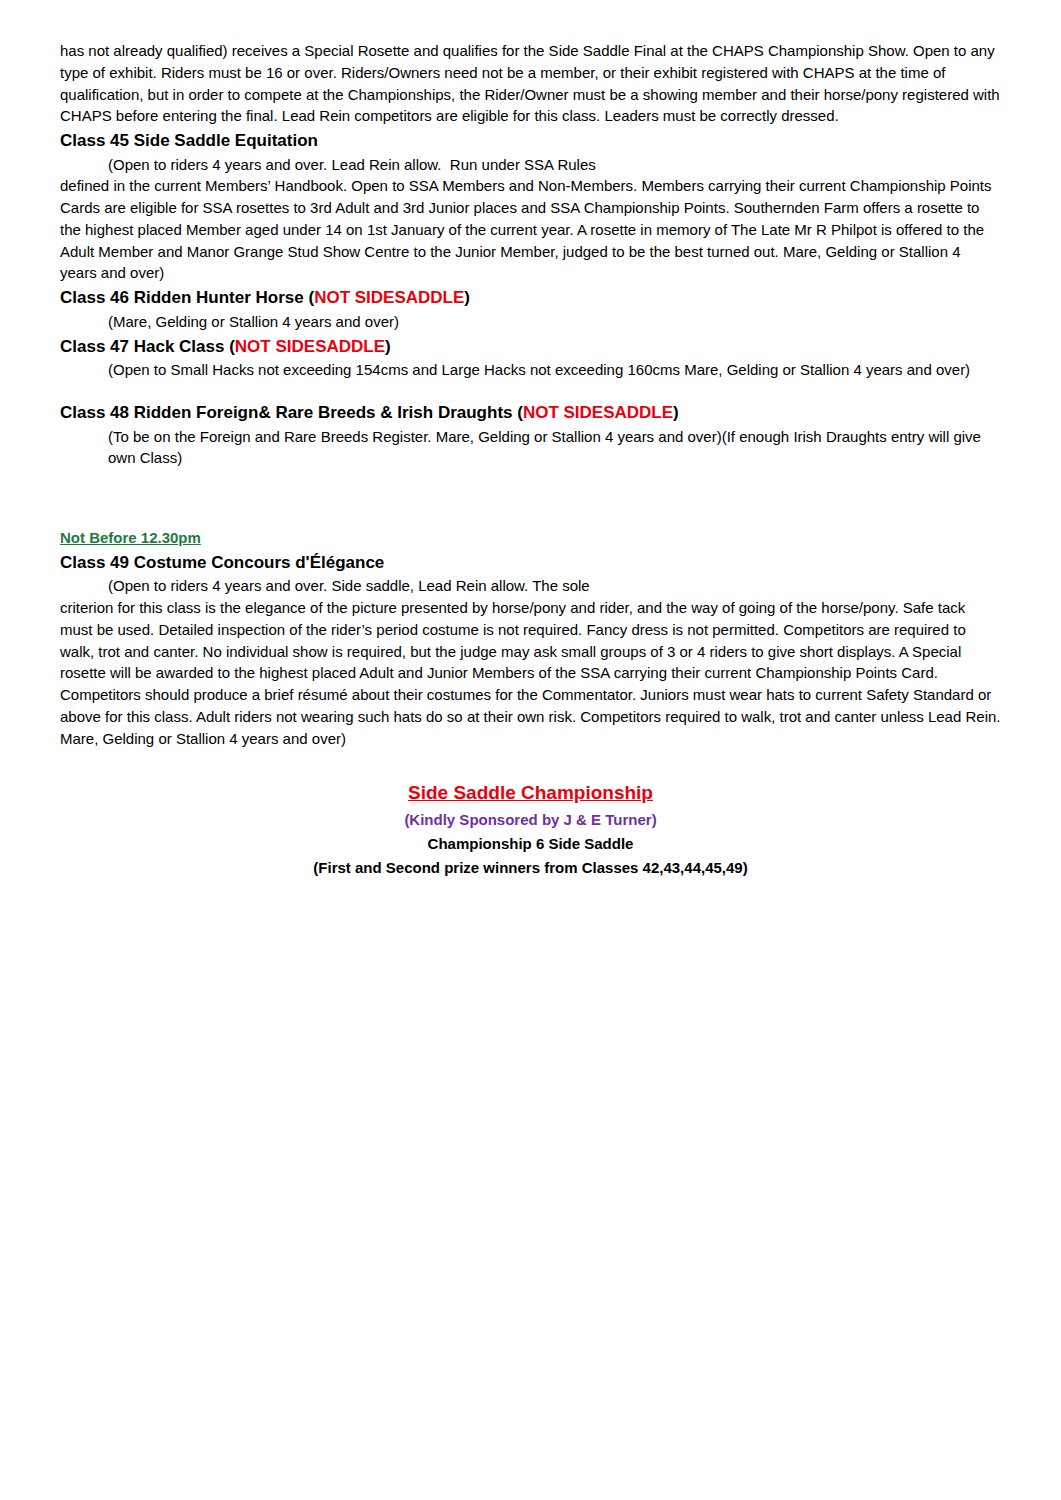has not already qualified) receives a Special Rosette and qualifies for the Side Saddle Final at the CHAPS Championship Show. Open to any type of exhibit. Riders must be 16 or over. Riders/Owners need not be a member, or their exhibit registered with CHAPS at the time of qualification, but in order to compete at the Championships, the Rider/Owner must be a showing member and their horse/pony registered with CHAPS before entering the final. Lead Rein competitors are eligible for this class. Leaders must be correctly dressed.
Class 45 Side Saddle Equitation
(Open to riders 4 years and over. Lead Rein allow. Run under SSA Rules
defined in the current Members’ Handbook. Open to SSA Members and Non-Members. Members carrying their current Championship Points Cards are eligible for SSA rosettes to 3rd Adult and 3rd Junior places and SSA Championship Points. Southernden Farm offers a rosette to the highest placed Member aged under 14 on 1st January of the current year. A rosette in memory of The Late Mr R Philpot is offered to the Adult Member and Manor Grange Stud Show Centre to the Junior Member, judged to be the best turned out. Mare, Gelding or Stallion 4 years and over)
Class 46 Ridden Hunter Horse (NOT SIDESADDLE)
(Mare, Gelding or Stallion 4 years and over)
Class 47 Hack Class (NOT SIDESADDLE)
(Open to Small Hacks not exceeding 154cms and Large Hacks not exceeding 160cms Mare, Gelding or Stallion 4 years and over)
Class 48 Ridden Foreign& Rare Breeds & Irish Draughts (NOT SIDESADDLE)
(To be on the Foreign and Rare Breeds Register. Mare, Gelding or Stallion 4 years and over)(If enough Irish Draughts entry will give own Class)
Not Before 12.30pm
Class 49 Costume Concours d'Élégance
(Open to riders 4 years and over. Side saddle, Lead Rein allow. The sole
criterion for this class is the elegance of the picture presented by horse/pony and rider, and the way of going of the horse/pony. Safe tack must be used. Detailed inspection of the rider’s period costume is not required. Fancy dress is not permitted. Competitors are required to walk, trot and canter. No individual show is required, but the judge may ask small groups of 3 or 4 riders to give short displays. A Special rosette will be awarded to the highest placed Adult and Junior Members of the SSA carrying their current Championship Points Card. Competitors should produce a brief résumé about their costumes for the Commentator. Juniors must wear hats to current Safety Standard or above for this class. Adult riders not wearing such hats do so at their own risk. Competitors required to walk, trot and canter unless Lead Rein. Mare, Gelding or Stallion 4 years and over)
Side Saddle Championship
(Kindly Sponsored by J & E Turner)
Championship 6 Side Saddle
(First and Second prize winners from Classes 42,43,44,45,49)